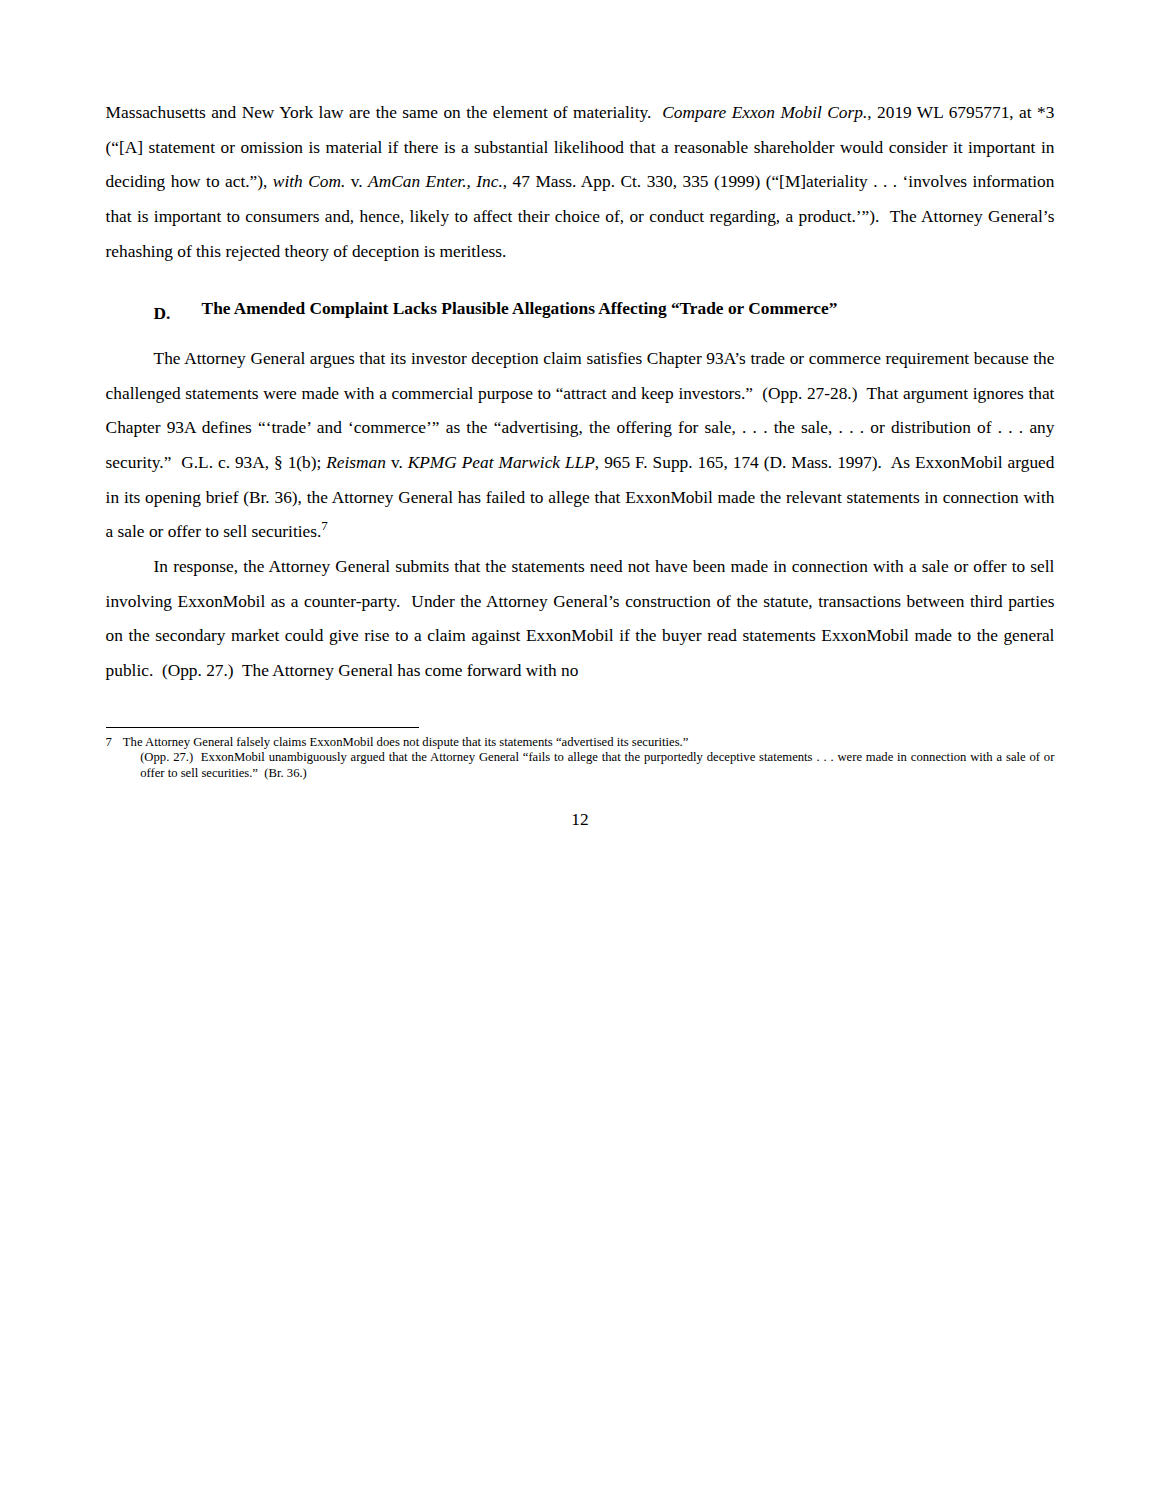Massachusetts and New York law are the same on the element of materiality. Compare Exxon Mobil Corp., 2019 WL 6795771, at *3 (“[A] statement or omission is material if there is a substantial likelihood that a reasonable shareholder would consider it important in deciding how to act.”), with Com. v. AmCan Enter., Inc., 47 Mass. App. Ct. 330, 335 (1999) (“[M]ateriality . . . ‘involves information that is important to consumers and, hence, likely to affect their choice of, or conduct regarding, a product.’”). The Attorney General’s rehashing of this rejected theory of deception is meritless.
D. The Amended Complaint Lacks Plausible Allegations Affecting “Trade or Commerce”
The Attorney General argues that its investor deception claim satisfies Chapter 93A’s trade or commerce requirement because the challenged statements were made with a commercial purpose to “attract and keep investors.” (Opp. 27-28.) That argument ignores that Chapter 93A defines “‘trade’ and ‘commerce’” as the “advertising, the offering for sale, . . . the sale, . . . or distribution of . . . any security.” G.L. c. 93A, § 1(b); Reisman v. KPMG Peat Marwick LLP, 965 F. Supp. 165, 174 (D. Mass. 1997). As ExxonMobil argued in its opening brief (Br. 36), the Attorney General has failed to allege that ExxonMobil made the relevant statements in connection with a sale or offer to sell securities.7
In response, the Attorney General submits that the statements need not have been made in connection with a sale or offer to sell involving ExxonMobil as a counter-party. Under the Attorney General’s construction of the statute, transactions between third parties on the secondary market could give rise to a claim against ExxonMobil if the buyer read statements ExxonMobil made to the general public. (Opp. 27.) The Attorney General has come forward with no
7
The Attorney General falsely claims ExxonMobil does not dispute that its statements “advertised its securities.”
(Opp. 27.) ExxonMobil unambiguously argued that the Attorney General “fails to allege that the purportedly deceptive statements . . . were made in connection with a sale of or offer to sell securities.” (Br. 36.)
12